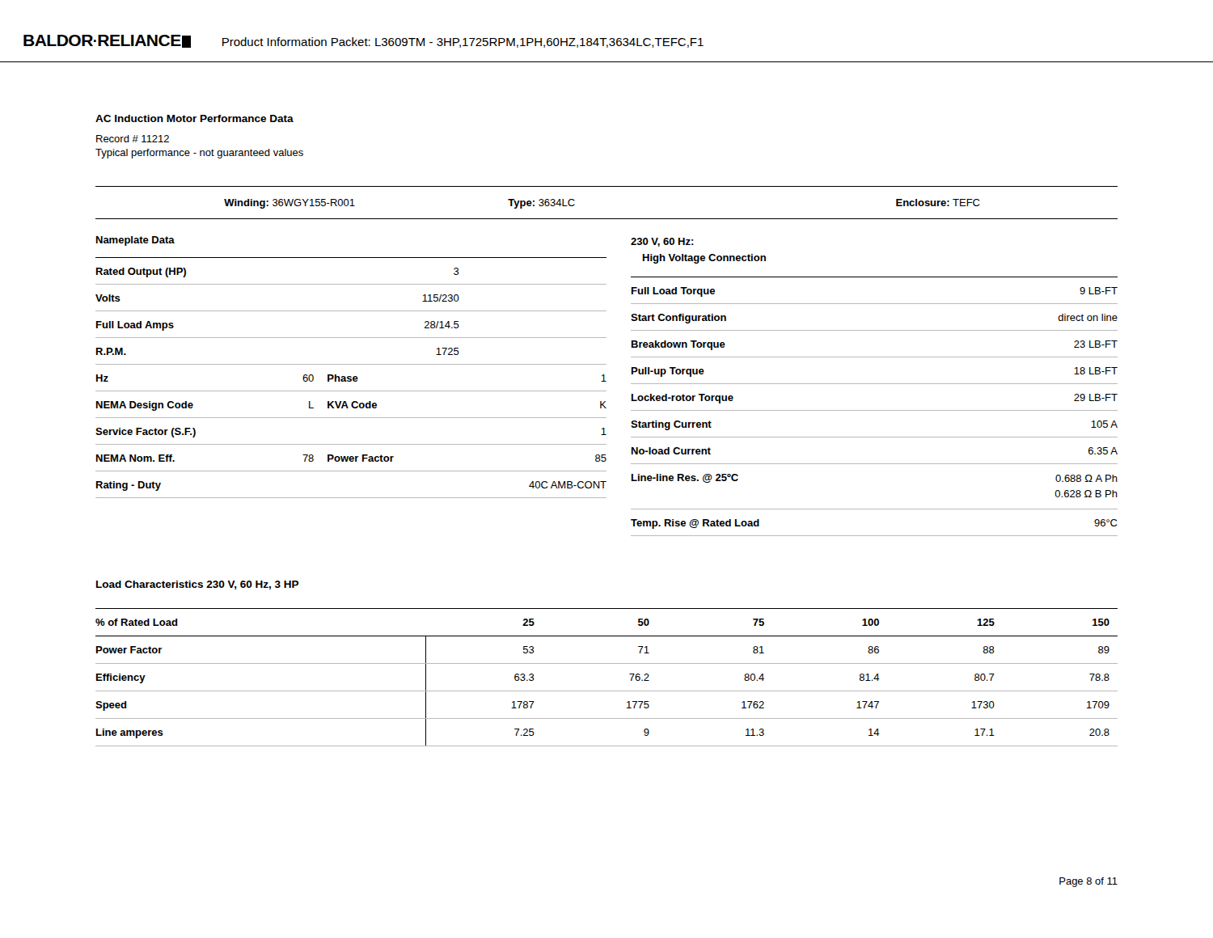BALDOR·RELIANCE
Product Information Packet: L3609TM - 3HP,1725RPM,1PH,60HZ,184T,3634LC,TEFC,F1
AC Induction Motor Performance Data
Record # 11212
Typical performance - not guaranteed values
| Winding: 36WGY155-R001 | Type: 3634LC | Enclosure: TEFC |
| Nameplate Data |
| Rated Output (HP) | | 3 |
| Volts | | 115/230 |
| Full Load Amps | | 28/14.5 |
| R.P.M. | | 1725 |
| Hz | 60 | Phase | 1 |
| NEMA Design Code | L | KVA Code | K |
| Service Factor (S.F.) | | | 1 |
| NEMA Nom. Eff. | 78 | Power Factor | 85 |
| Rating - Duty | | | 40C AMB-CONT |
| 230 V, 60 Hz: High Voltage Connection |
| Full Load Torque | 9 LB-FT |
| Start Configuration | direct on line |
| Breakdown Torque | 23 LB-FT |
| Pull-up Torque | 18 LB-FT |
| Locked-rotor Torque | 29 LB-FT |
| Starting Current | 105 A |
| No-load Current | 6.35 A |
| Line-line Res. @ 25ºC | 0.688 Ω A Ph 0.628 Ω B Ph |
| Temp. Rise @ Rated Load | 96°C |
Load Characteristics 230 V, 60 Hz, 3 HP
| % of Rated Load | 25 | 50 | 75 | 100 | 125 | 150 |
| --- | --- | --- | --- | --- | --- | --- |
| Power Factor | 53 | 71 | 81 | 86 | 88 | 89 |
| Efficiency | 63.3 | 76.2 | 80.4 | 81.4 | 80.7 | 78.8 |
| Speed | 1787 | 1775 | 1762 | 1747 | 1730 | 1709 |
| Line amperes | 7.25 | 9 | 11.3 | 14 | 17.1 | 20.8 |
Page 8 of 11